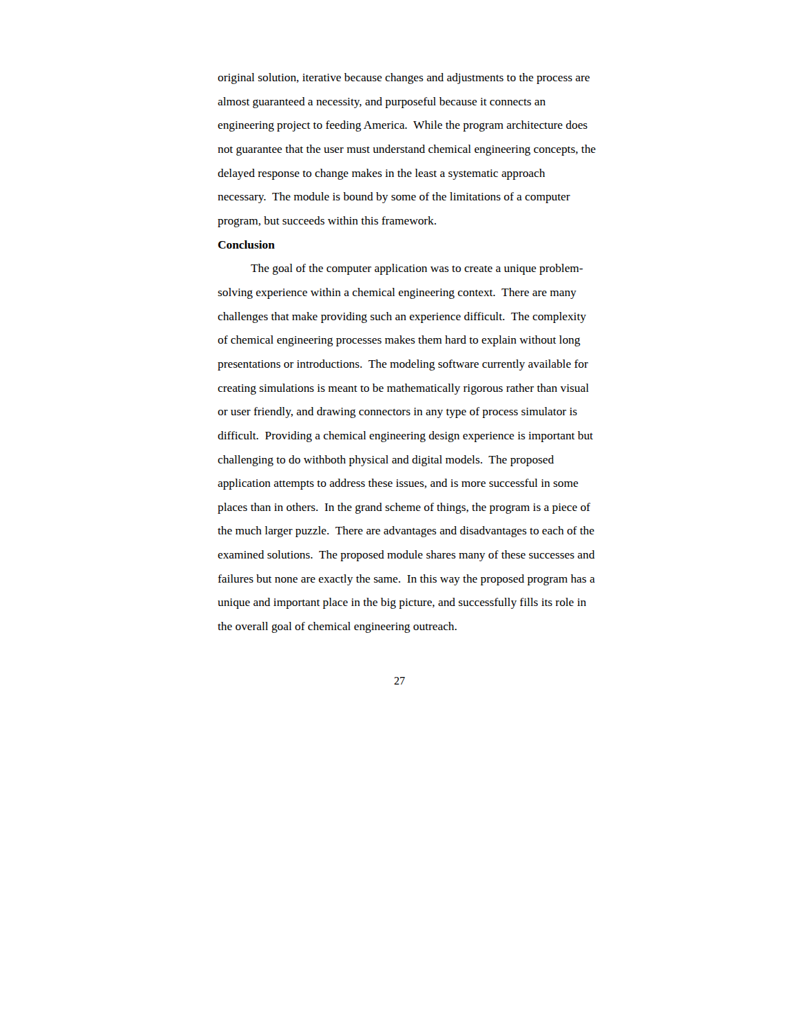original solution, iterative because changes and adjustments to the process are almost guaranteed a necessity, and purposeful because it connects an engineering project to feeding America. While the program architecture does not guarantee that the user must understand chemical engineering concepts, the delayed response to change makes in the least a systematic approach necessary. The module is bound by some of the limitations of a computer program, but succeeds within this framework.
Conclusion
The goal of the computer application was to create a unique problem-solving experience within a chemical engineering context. There are many challenges that make providing such an experience difficult. The complexity of chemical engineering processes makes them hard to explain without long presentations or introductions. The modeling software currently available for creating simulations is meant to be mathematically rigorous rather than visual or user friendly, and drawing connectors in any type of process simulator is difficult. Providing a chemical engineering design experience is important but challenging to do withboth physical and digital models. The proposed application attempts to address these issues, and is more successful in some places than in others. In the grand scheme of things, the program is a piece of the much larger puzzle. There are advantages and disadvantages to each of the examined solutions. The proposed module shares many of these successes and failures but none are exactly the same. In this way the proposed program has a unique and important place in the big picture, and successfully fills its role in the overall goal of chemical engineering outreach.
27